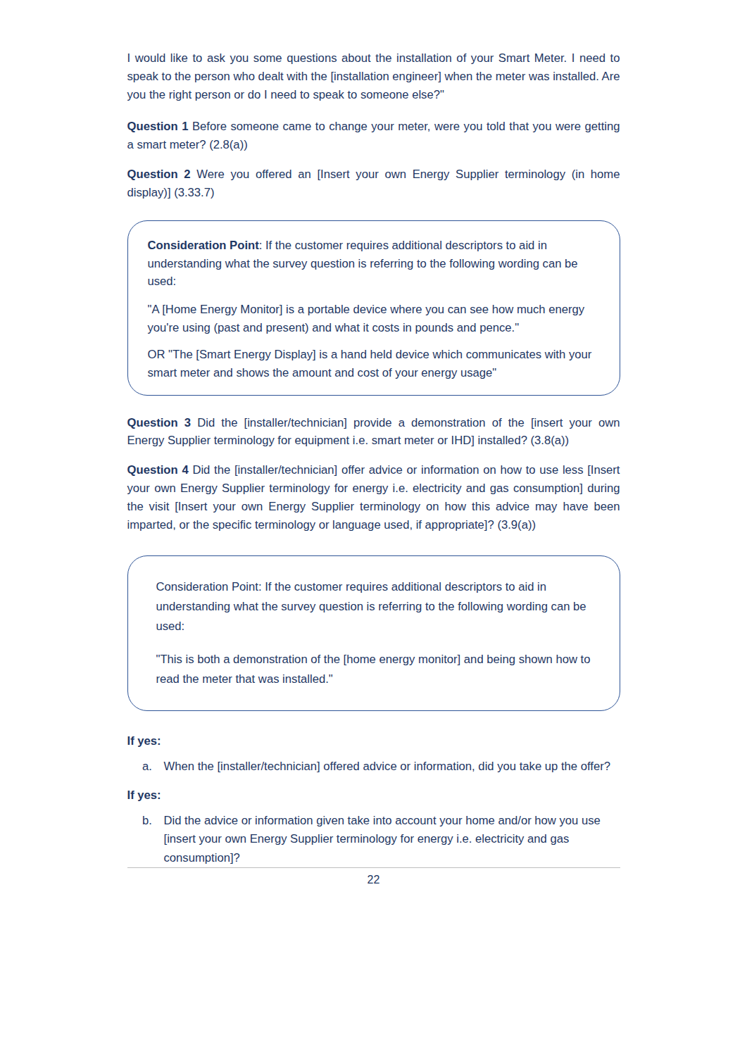I would like to ask you some questions about the installation of your Smart Meter. I need to speak to the person who dealt with the [installation engineer] when the meter was installed. Are you the right person or do I need to speak to someone else?"
Question 1 Before someone came to change your meter, were you told that you were getting a smart meter? (2.8(a))
Question 2 Were you offered an [Insert your own Energy Supplier terminology (in home display)] (3.33.7)
Consideration Point: If the customer requires additional descriptors to aid in understanding what the survey question is referring to the following wording can be used:
"A [Home Energy Monitor] is a portable device where you can see how much energy you're using (past and present) and what it costs in pounds and pence."
OR "The [Smart Energy Display] is a hand held device which communicates with your smart meter and shows the amount and cost of your energy usage"
Question 3 Did the [installer/technician] provide a demonstration of the [insert your own Energy Supplier terminology for equipment i.e. smart meter or IHD] installed? (3.8(a))
Question 4 Did the [installer/technician] offer advice or information on how to use less [Insert your own Energy Supplier terminology for energy i.e. electricity and gas consumption] during the visit [Insert your own Energy Supplier terminology on how this advice may have been imparted, or the specific terminology or language used, if appropriate]? (3.9(a))
Consideration Point: If the customer requires additional descriptors to aid in understanding what the survey question is referring to the following wording can be used:
"This is both a demonstration of the [home energy monitor] and being shown how to read the meter that was installed."
If yes:
When the [installer/technician] offered advice or information, did you take up the offer?
If yes:
Did the advice or information given take into account your home and/or how you use [insert your own Energy Supplier terminology for energy i.e. electricity and gas consumption]?
22